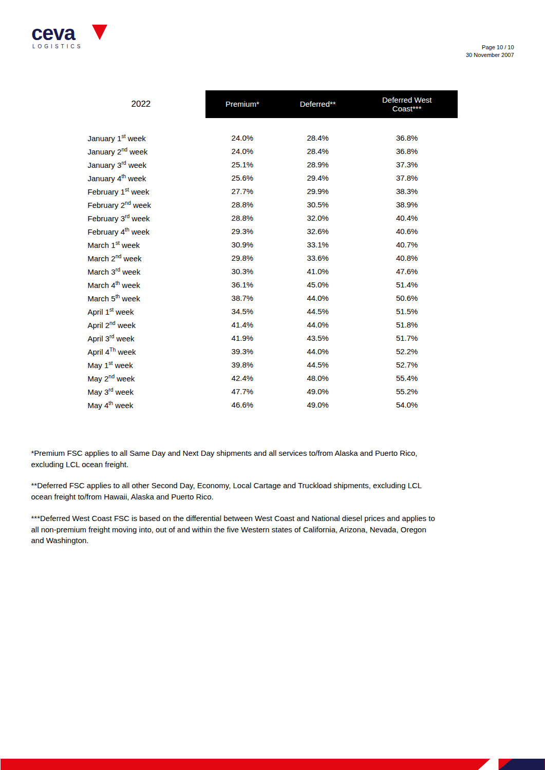ceva LOGISTICS
Page 10 / 10
30 November 2007
| 2022 | Premium* | Deferred** | Deferred West Coast*** |
| --- | --- | --- | --- |
| January 1 st week | 24.0% | 28.4% | 36.8% |
| January 2 nd week | 24.0% | 28.4% | 36.8% |
| January 3 rd week | 25.1% | 28.9% | 37.3% |
| January 4 th week | 25.6% | 29.4% | 37.8% |
| February 1 st week | 27.7% | 29.9% | 38.3% |
| February 2 nd week | 28.8% | 30.5% | 38.9% |
| February 3 rd week | 28.8% | 32.0% | 40.4% |
| February 4 th week | 29.3% | 32.6% | 40.6% |
| March 1 st week | 30.9% | 33.1% | 40.7% |
| March 2 nd week | 29.8% | 33.6% | 40.8% |
| March 3 rd week | 30.3% | 41.0% | 47.6% |
| March 4 th week | 36.1% | 45.0% | 51.4% |
| March 5 th week | 38.7% | 44.0% | 50.6% |
| April 1 st week | 34.5% | 44.5% | 51.5% |
| April 2 nd week | 41.4% | 44.0% | 51.8% |
| April 3 rd week | 41.9% | 43.5% | 51.7% |
| April 4 Th week | 39.3% | 44.0% | 52.2% |
| May 1 st week | 39.8% | 44.5% | 52.7% |
| May 2 nd week | 42.4% | 48.0% | 55.4% |
| May 3 rd week | 47.7% | 49.0% | 55.2% |
| May 4 th week | 46.6% | 49.0% | 54.0% |
*Premium FSC applies to all Same Day and Next Day shipments and all services to/from Alaska and Puerto Rico, excluding LCL ocean freight.
**Deferred FSC applies to all other Second Day, Economy, Local Cartage and Truckload shipments, excluding LCL ocean freight to/from Hawaii, Alaska and Puerto Rico.
***Deferred West Coast FSC is based on the differential between West Coast and National diesel prices and applies to all non-premium freight moving into, out of and within the five Western states of California, Arizona, Nevada, Oregon and Washington.